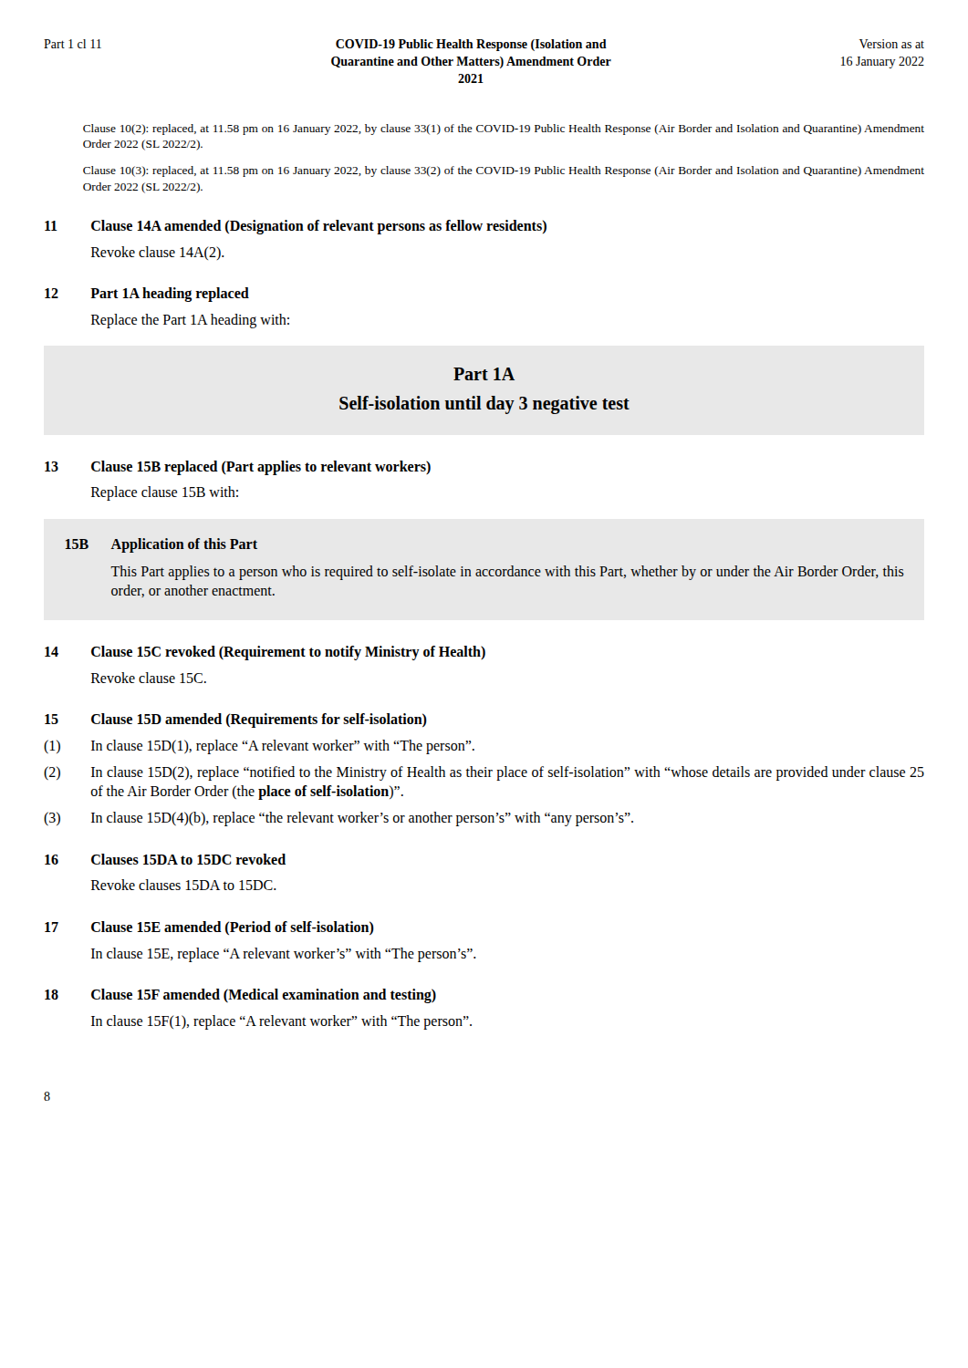Part 1 cl 11
COVID-19 Public Health Response (Isolation and
Quarantine and Other Matters) Amendment Order
2021
Version as at
16 January 2022
Clause 10(2): replaced, at 11.58 pm on 16 January 2022, by clause 33(1) of the COVID-19 Public Health Response (Air Border and Isolation and Quarantine) Amendment Order 2022 (SL 2022/2).
Clause 10(3): replaced, at 11.58 pm on 16 January 2022, by clause 33(2) of the COVID-19 Public Health Response (Air Border and Isolation and Quarantine) Amendment Order 2022 (SL 2022/2).
11
Clause 14A amended (Designation of relevant persons as fellow residents)
Revoke clause 14A(2).
12
Part 1A heading replaced
Replace the Part 1A heading with:
Part 1A
Self-isolation until day 3 negative test
13
Clause 15B replaced (Part applies to relevant workers)
Replace clause 15B with:
15B
Application of this Part
This Part applies to a person who is required to self-isolate in accordance with this Part, whether by or under the Air Border Order, this order, or another enactment.
14
Clause 15C revoked (Requirement to notify Ministry of Health)
Revoke clause 15C.
15
Clause 15D amended (Requirements for self-isolation)
(1)
In clause 15D(1), replace “A relevant worker” with “The person”.
(2)
In clause 15D(2), replace “notified to the Ministry of Health as their place of self-isolation” with “whose details are provided under clause 25 of the Air Border Order (the place of self-isolation)”.
(3)
In clause 15D(4)(b), replace “the relevant worker’s or another person’s” with “any person’s”.
16
Clauses 15DA to 15DC revoked
Revoke clauses 15DA to 15DC.
17
Clause 15E amended (Period of self-isolation)
In clause 15E, replace “A relevant worker’s” with “The person’s”.
18
Clause 15F amended (Medical examination and testing)
In clause 15F(1), replace “A relevant worker” with “The person”.
8